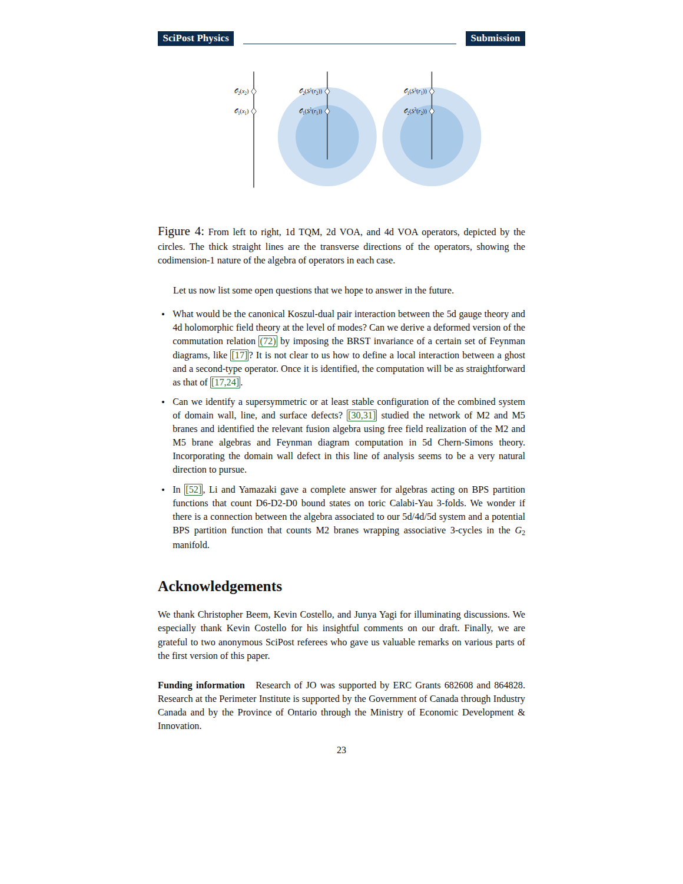SciPost Physics
Submission
𝒪2(x2) 𝒪1(x1) 𝒪2(S1(r2)) 𝒪1(S1(r1)) 𝒪1(S3(r1)) 𝒪2(S3(r2))
Figure 4: From left to right, 1d TQM, 2d VOA, and 4d VOA operators, depicted by the circles. The thick straight lines are the transverse directions of the operators, showing the codimension-1 nature of the algebra of operators in each case.
Let us now list some open questions that we hope to answer in the future.
What would be the canonical Koszul-dual pair interaction between the 5d gauge theory and 4d holomorphic field theory at the level of modes? Can we derive a deformed version of the commutation relation (72) by imposing the BRST invariance of a certain set of Feynman diagrams, like [17]? It is not clear to us how to define a local interaction between a ghost and a second-type operator. Once it is identified, the computation will be as straightforward as that of [17,24].
Can we identify a supersymmetric or at least stable configuration of the combined system of domain wall, line, and surface defects? [30,31] studied the network of M2 and M5 branes and identified the relevant fusion algebra using free field realization of the M2 and M5 brane algebras and Feynman diagram computation in 5d Chern-Simons theory. Incorporating the domain wall defect in this line of analysis seems to be a very natural direction to pursue.
In [52], Li and Yamazaki gave a complete answer for algebras acting on BPS partition functions that count D6-D2-D0 bound states on toric Calabi-Yau 3-folds. We wonder if there is a connection between the algebra associated to our 5d/4d/5d system and a potential BPS partition function that counts M2 branes wrapping associative 3-cycles in the G 2 manifold.
Acknowledgements
We thank Christopher Beem, Kevin Costello, and Junya Yagi for illuminating discussions. We especially thank Kevin Costello for his insightful comments on our draft. Finally, we are grateful to two anonymous SciPost referees who gave us valuable remarks on various parts of the first version of this paper.
Funding information Research of JO was supported by ERC Grants 682608 and 864828. Research at the Perimeter Institute is supported by the Government of Canada through Industry Canada and by the Province of Ontario through the Ministry of Economic Development & Innovation.
23